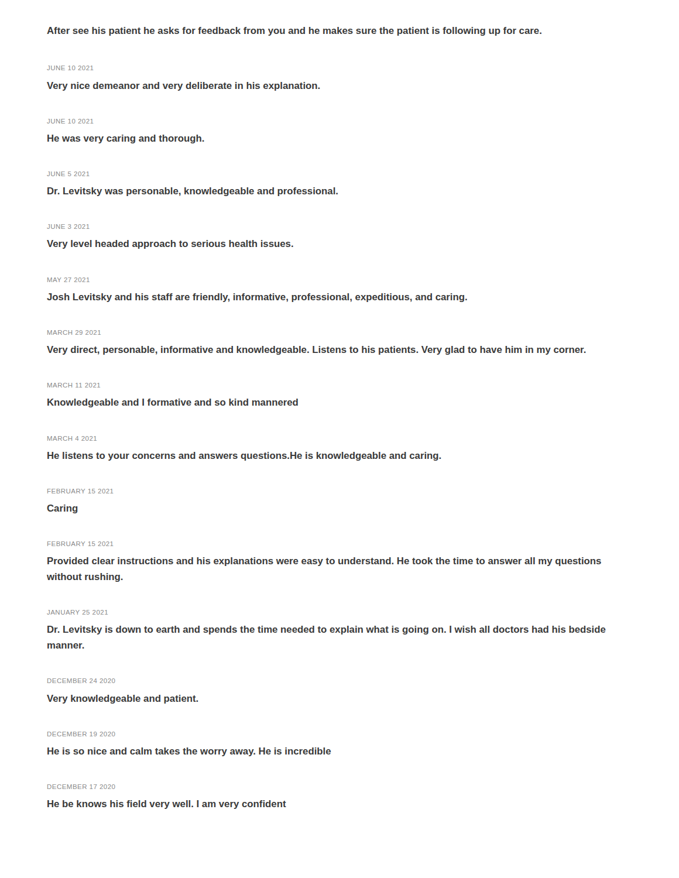After see his patient he asks for feedback from you and he makes sure the patient is following up for care.
June 10 2021
Very nice demeanor and very deliberate in his explanation.
June 10 2021
He was very caring and thorough.
June 5 2021
Dr. Levitsky was personable, knowledgeable and professional.
June 3 2021
Very level headed approach to serious health issues.
May 27 2021
Josh Levitsky and his staff are friendly, informative, professional, expeditious, and caring.
March 29 2021
Very direct, personable, informative and knowledgeable. Listens to his patients. Very glad to have him in my corner.
March 11 2021
Knowledgeable and I formative and so kind mannered
March 4 2021
He listens to your concerns and answers questions.He is knowledgeable and caring.
February 15 2021
Caring
February 15 2021
Provided clear instructions and his explanations were easy to understand. He took the time to answer all my questions without rushing.
January 25 2021
Dr. Levitsky is down to earth and spends the time needed to explain what is going on. I wish all doctors had his bedside manner.
December 24 2020
Very knowledgeable and patient.
December 19 2020
He is so nice and calm takes the worry away. He is incredible
December 17 2020
He be knows his field very well. I am very confident